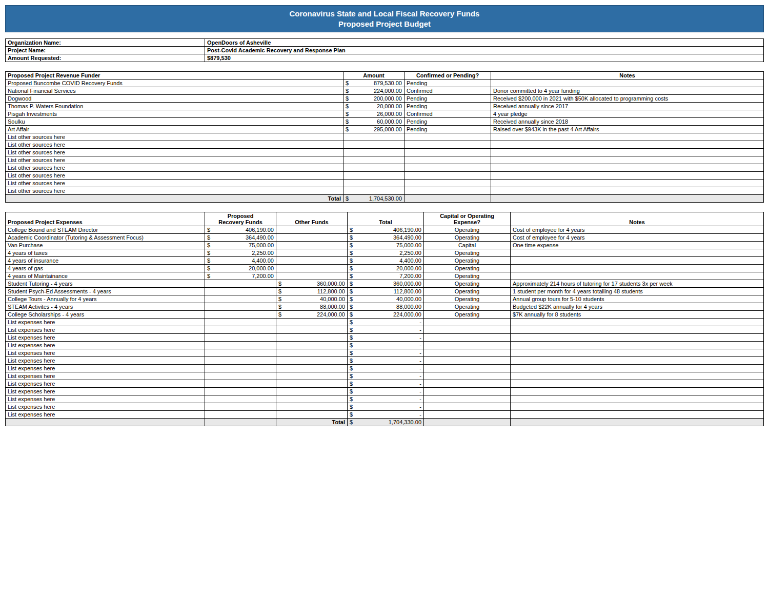Coronavirus State and Local Fiscal Recovery Funds
Proposed Project Budget
| Organization Name: | OpenDoors of Asheville |
| Project Name: | Post-Covid Academic Recovery and Response Plan |
| Amount Requested: | $879,530 |
| Proposed Project Revenue Funder | Amount | Confirmed or Pending? | Notes |
| --- | --- | --- | --- |
| Proposed Buncombe COVID Recovery Funds | $ 879,530.00 | Pending | |
| National Financial Services | $ 224,000.00 | Confirmed | Donor committed to 4 year funding |
| Dogwood | $ 200,000.00 | Pending | Received $200,000 in 2021 with $50K allocated to programming costs |
| Thomas P. Waters Foundation | $ 20,000.00 | Pending | Received annually since 2017 |
| Pisgah Investments | $ 26,000.00 | Confirmed | 4 year pledge |
| Soulku | $ 60,000.00 | Pending | Received annually since 2018 |
| Art Affair | $ 295,000.00 | Pending | Raised over $943K in the past 4 Art Affairs |
| List other sources here | | | |
| List other sources here | | | |
| List other sources here | | | |
| List other sources here | | | |
| List other sources here | | | |
| List other sources here | | | |
| List other sources here | | | |
| List other sources here | | | |
| Total | $ 1,704,530.00 | | |
| Proposed Project Expenses | Proposed Recovery Funds | Other Funds | Total | Capital or Operating Expense? | Notes |
| --- | --- | --- | --- | --- | --- |
| College Bound and STEAM Director | $ 406,190.00 | | $ 406,190.00 | Operating | Cost of employee for 4 years |
| Academic Coordinator (Tutoring & Assessment Focus) | $ 364,490.00 | | $ 364,490.00 | Operating | Cost of employee for 4 years |
| Van Purchase | $ 75,000.00 | | $ 75,000.00 | Capital | One time expense |
| 4 years of taxes | $ 2,250.00 | | $ 2,250.00 | Operating | |
| 4 years of insurance | $ 4,400.00 | | $ 4,400.00 | Operating | |
| 4 years of gas | $ 20,000.00 | | $ 20,000.00 | Operating | |
| 4 years of Maintainance | $ 7,200.00 | | $ 7,200.00 | Operating | |
| Student Tutoring - 4 years | | $ 360,000.00 | $ 360,000.00 | Operating | Approximately 214 hours of tutoring for 17 students 3x per week |
| Student Psych-Ed Assessments - 4 years | | $ 112,800.00 | $ 112,800.00 | Operating | 1 student per month for 4 years totalling 48 students |
| College Tours - Annually for 4 years | | $ 40,000.00 | $ 40,000.00 | Operating | Annual group tours for 5-10 students |
| STEAM Activites - 4 years | | $ 88,000.00 | $ 88,000.00 | Operating | Budgeted $22K annually for 4 years |
| College Scholarships - 4 years | | $ 224,000.00 | $ 224,000.00 | Operating | $7K annually for 8 students |
| List expenses here | | | $ - | | |
| List expenses here | | | $ - | | |
| List expenses here | | | $ - | | |
| List expenses here | | | $ - | | |
| List expenses here | | | $ - | | |
| List expenses here | | | $ - | | |
| List expenses here | | | $ - | | |
| List expenses here | | | $ - | | |
| List expenses here | | | $ - | | |
| List expenses here | | | $ - | | |
| List expenses here | | | $ - | | |
| List expenses here | | | $ - | | |
| List expenses here | | | $ - | | |
| | | Total | $ 1,704,330.00 | | |